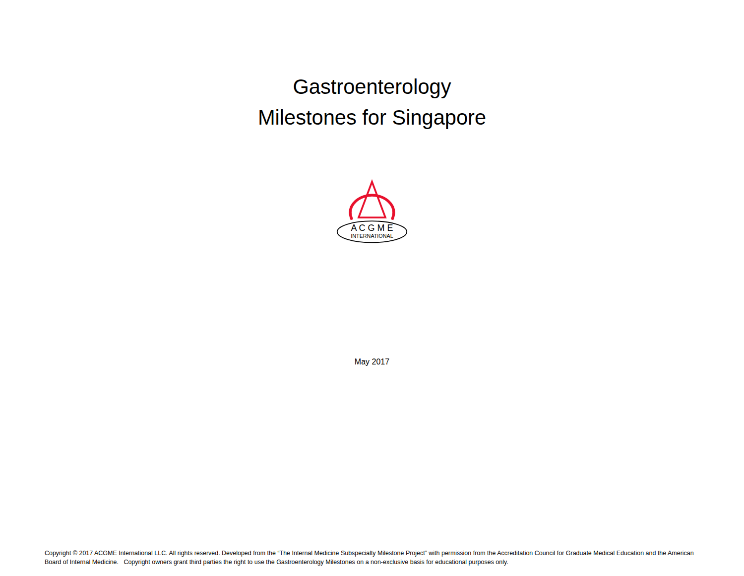Gastroenterology
Milestones for Singapore
May 2017
Copyright © 2017 ACGME International LLC. All rights reserved. Developed from the “The Internal Medicine Subspecialty Milestone Project” with permission from the Accreditation Council for Graduate Medical Education and the American Board of Internal Medicine. Copyright owners grant third parties the right to use the Gastroenterology Milestones on a non-exclusive basis for educational purposes only.